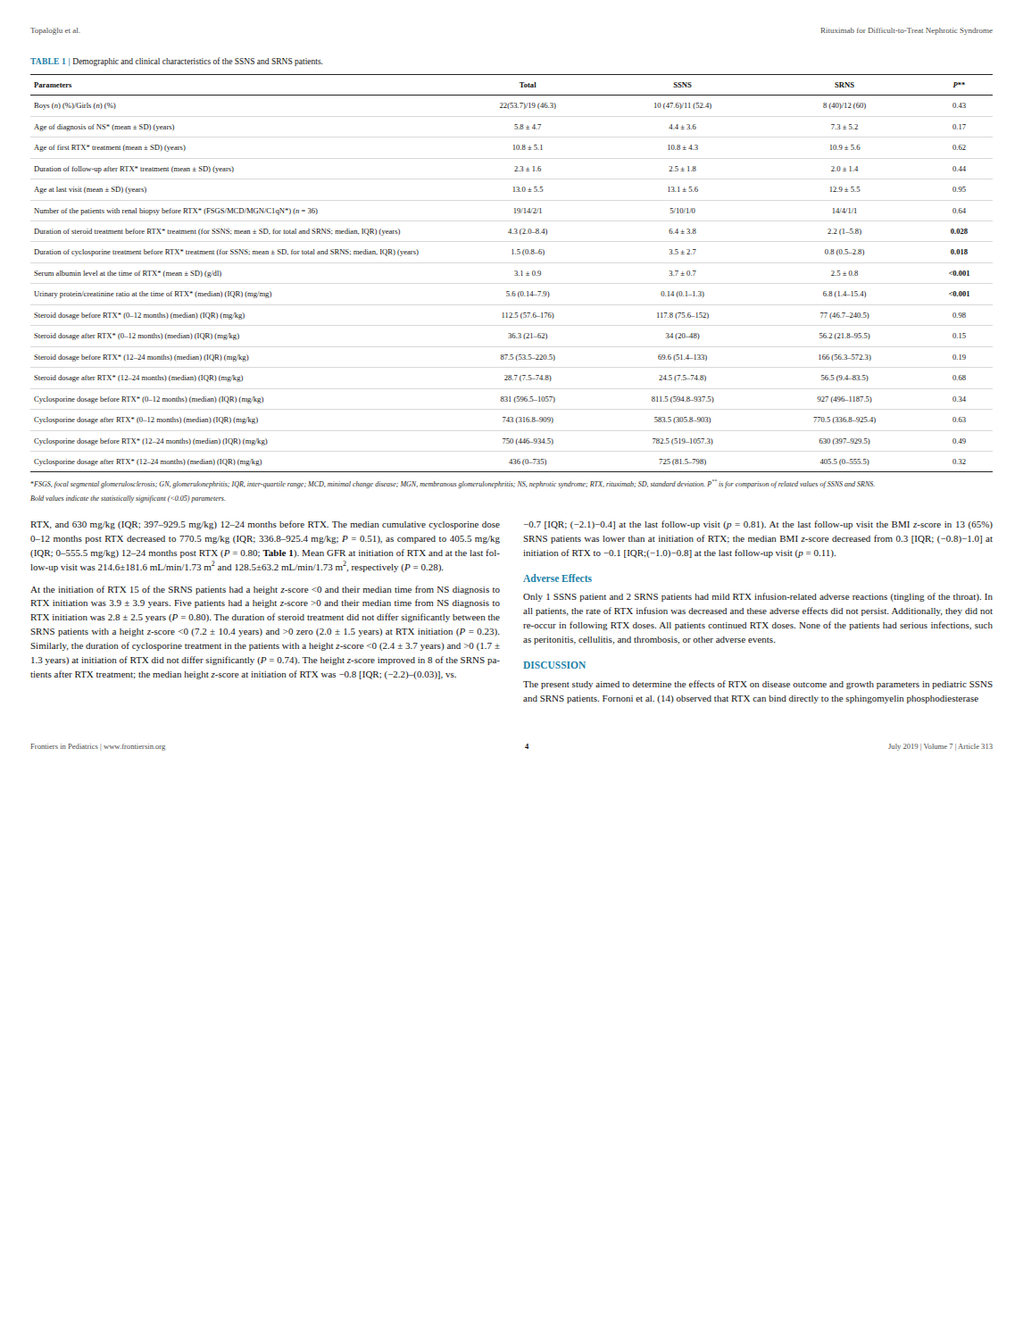Topaloğlu et al.
Rituximab for Difficult-to-Treat Nephrotic Syndrome
TABLE 1 | Demographic and clinical characteristics of the SSNS and SRNS patients.
| Parameters | Total | SSNS | SRNS | P ** |
| --- | --- | --- | --- | --- |
| Boys ( n ) (%)/Girls ( n ) (%) | 22(53.7)/19 (46.3) | 10 (47.6)/11 (52.4) | 8 (40)/12 (60) | 0.43 |
| Age of diagnosis of NS* (mean ± SD) (years) | 5.8 ± 4.7 | 4.4 ± 3.6 | 7.3 ± 5.2 | 0.17 |
| Age of first RTX* treatment (mean ± SD) (years) | 10.8 ± 5.1 | 10.8 ± 4.3 | 10.9 ± 5.6 | 0.62 |
| Duration of follow-up after RTX* treatment (mean ± SD) (years) | 2.3 ± 1.6 | 2.5 ± 1.8 | 2.0 ± 1.4 | 0.44 |
| Age at last visit (mean ± SD) (years) | 13.0 ± 5.5 | 13.1 ± 5.6 | 12.9 ± 5.5 | 0.95 |
| Number of the patients with renal biopsy before RTX* (FSGS/MCD/MGN/C1qN*) ( n = 36) | 19/14/2/1 | 5/10/1/0 | 14/4/1/1 | 0.64 |
| Duration of steroid treatment before RTX* treatment (for SSNS; mean ± SD, for total and SRNS; median, IQR) (years) | 4.3 (2.0–8.4) | 6.4 ± 3.8 | 2.2 (1–5.8) | 0.028 |
| Duration of cyclosporine treatment before RTX* treatment (for SSNS; mean ± SD, for total and SRNS; median, IQR) (years) | 1.5 (0.8–6) | 3.5 ± 2.7 | 0.8 (0.5–2.8) | 0.018 |
| Serum albumin level at the time of RTX* (mean ± SD) (g/dl) | 3.1 ± 0.9 | 3.7 ± 0.7 | 2.5 ± 0.8 | <0.001 |
| Urinary protein/creatinine ratio at the time of RTX* (median) (IQR) (mg/mg) | 5.6 (0.14–7.9) | 0.14 (0.1–1.3) | 6.8 (1.4–15.4) | <0.001 |
| Steroid dosage before RTX* (0–12 months) (median) (IQR) (mg/kg) | 112.5 (57.6–176) | 117.8 (75.6–152) | 77 (46.7–240.5) | 0.98 |
| Steroid dosage after RTX* (0–12 months) (median) (IQR) (mg/kg) | 36.3 (21–62) | 34 (20–48) | 56.2 (21.8–95.5) | 0.15 |
| Steroid dosage before RTX* (12–24 months) (median) (IQR) (mg/kg) | 87.5 (53.5–220.5) | 69.6 (51.4–133) | 166 (56.3–572.3) | 0.19 |
| Steroid dosage after RTX* (12–24 months) (median) (IQR) (mg/kg) | 28.7 (7.5–74.8) | 24.5 (7.5–74.8) | 56.5 (9.4–83.5) | 0.68 |
| Cyclosporine dosage before RTX* (0–12 months) (median) (IQR) (mg/kg) | 831 (596.5–1057) | 811.5 (594.8–937.5) | 927 (496–1187.5) | 0.34 |
| Cyclosporine dosage after RTX* (0–12 months) (median) (IQR) (mg/kg) | 743 (316.8–909) | 583.5 (305.8–903) | 770.5 (336.8–925.4) | 0.63 |
| Cyclosporine dosage before RTX* (12–24 months) (median) (IQR) (mg/kg) | 750 (446–934.5) | 782.5 (519–1057.3) | 630 (397–929.5) | 0.49 |
| Cyclosporine dosage after RTX* (12–24 months) (median) (IQR) (mg/kg) | 436 (0–735) | 725 (81.5–798) | 405.5 (0–555.5) | 0.32 |
*FSGS, focal segmental glomerulosclerosis; GN, glomerulonephritis; IQR, inter-quartile range; MCD, minimal change disease; MGN, membranous glomerulonephritis; NS, nephrotic syndrome; RTX, rituximab; SD, standard deviation. P** is for comparison of related values of SSNS and SRNS.
Bold values indicate the statistically significant (<0.05) parameters.
RTX, and 630 mg/kg (IQR; 397–929.5 mg/kg) 12–24 months before RTX. The median cumulative cyclosporine dose 0–12 months post RTX decreased to 770.5 mg/kg (IQR; 336.8–925.4 mg/kg; P = 0.51), as compared to 405.5 mg/kg (IQR; 0–555.5 mg/kg) 12–24 months post RTX (P = 0.80; Table 1). Mean GFR at initiation of RTX and at the last follow-up visit was 214.6±181.6 mL/min/1.73 m2 and 128.5±63.2 mL/min/1.73 m2, respectively (P = 0.28).
At the initiation of RTX 15 of the SRNS patients had a height z-score <0 and their median time from NS diagnosis to RTX initiation was 3.9 ± 3.9 years. Five patients had a height z-score >0 and their median time from NS diagnosis to RTX initiation was 2.8 ± 2.5 years (P = 0.80). The duration of steroid treatment did not differ significantly between the SRNS patients with a height z-score <0 (7.2 ± 10.4 years) and >0 zero (2.0 ± 1.5 years) at RTX initiation (P = 0.23). Similarly, the duration of cyclosporine treatment in the patients with a height z-score <0 (2.4 ± 3.7 years) and >0 (1.7 ± 1.3 years) at initiation of RTX did not differ significantly (P = 0.74). The height z-score improved in 8 of the SRNS patients after RTX treatment; the median height z-score at initiation of RTX was −0.8 [IQR; (−2.2)–(0.03)], vs.
−0.7 [IQR; (−2.1)−0.4] at the last follow-up visit (p = 0.81). At the last follow-up visit the BMI z-score in 13 (65%) SRNS patients was lower than at initiation of RTX; the median BMI z-score decreased from 0.3 [IQR; (−0.8)−1.0] at initiation of RTX to −0.1 [IQR;(−1.0)−0.8] at the last follow-up visit (p = 0.11).
Adverse Effects
Only 1 SSNS patient and 2 SRNS patients had mild RTX infusion-related adverse reactions (tingling of the throat). In all patients, the rate of RTX infusion was decreased and these adverse effects did not persist. Additionally, they did not re-occur in following RTX doses. All patients continued RTX doses. None of the patients had serious infections, such as peritonitis, cellulitis, and thrombosis, or other adverse events.
DISCUSSION
The present study aimed to determine the effects of RTX on disease outcome and growth parameters in pediatric SSNS and SRNS patients. Fornoni et al. (14) observed that RTX can bind directly to the sphingomyelin phosphodiesterase
Frontiers in Pediatrics | www.frontiersin.org
4
July 2019 | Volume 7 | Article 313